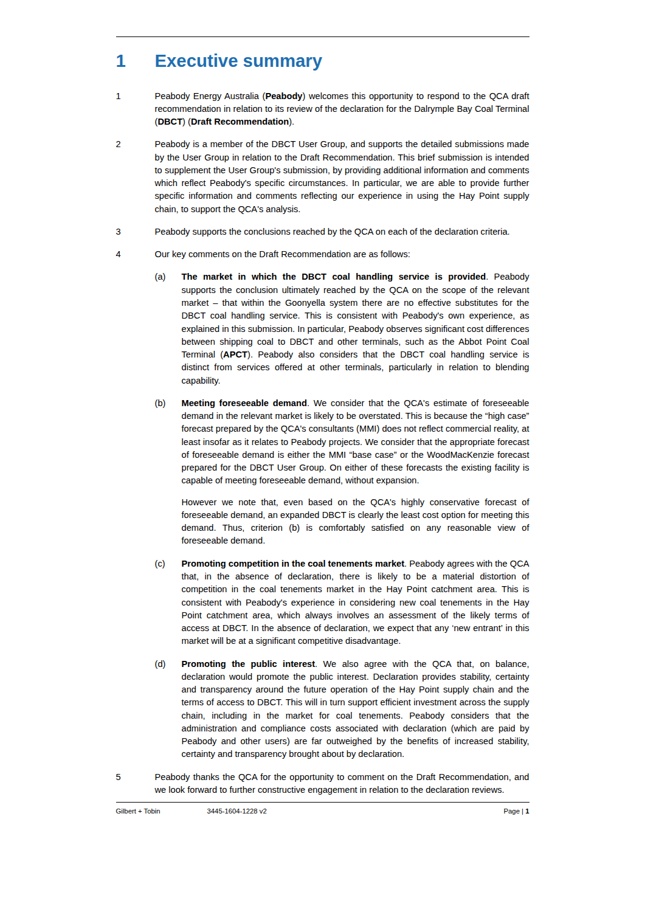1 Executive summary
1
Peabody Energy Australia (Peabody) welcomes this opportunity to respond to the QCA draft recommendation in relation to its review of the declaration for the Dalrymple Bay Coal Terminal (DBCT) (Draft Recommendation).
2
Peabody is a member of the DBCT User Group, and supports the detailed submissions made by the User Group in relation to the Draft Recommendation. This brief submission is intended to supplement the User Group's submission, by providing additional information and comments which reflect Peabody's specific circumstances. In particular, we are able to provide further specific information and comments reflecting our experience in using the Hay Point supply chain, to support the QCA's analysis.
3
Peabody supports the conclusions reached by the QCA on each of the declaration criteria.
4
Our key comments on the Draft Recommendation are as follows:
(a)
The market in which the DBCT coal handling service is provided. Peabody supports the conclusion ultimately reached by the QCA on the scope of the relevant market – that within the Goonyella system there are no effective substitutes for the DBCT coal handling service. This is consistent with Peabody's own experience, as explained in this submission. In particular, Peabody observes significant cost differences between shipping coal to DBCT and other terminals, such as the Abbot Point Coal Terminal (APCT). Peabody also considers that the DBCT coal handling service is distinct from services offered at other terminals, particularly in relation to blending capability.
(b)
Meeting foreseeable demand. We consider that the QCA's estimate of foreseeable demand in the relevant market is likely to be overstated. This is because the “high case” forecast prepared by the QCA's consultants (MMI) does not reflect commercial reality, at least insofar as it relates to Peabody projects. We consider that the appropriate forecast of foreseeable demand is either the MMI “base case” or the WoodMacKenzie forecast prepared for the DBCT User Group. On either of these forecasts the existing facility is capable of meeting foreseeable demand, without expansion.
However we note that, even based on the QCA's highly conservative forecast of foreseeable demand, an expanded DBCT is clearly the least cost option for meeting this demand. Thus, criterion (b) is comfortably satisfied on any reasonable view of foreseeable demand.
(c)
Promoting competition in the coal tenements market. Peabody agrees with the QCA that, in the absence of declaration, there is likely to be a material distortion of competition in the coal tenements market in the Hay Point catchment area. This is consistent with Peabody's experience in considering new coal tenements in the Hay Point catchment area, which always involves an assessment of the likely terms of access at DBCT. In the absence of declaration, we expect that any ‘new entrant’ in this market will be at a significant competitive disadvantage.
(d)
Promoting the public interest. We also agree with the QCA that, on balance, declaration would promote the public interest. Declaration provides stability, certainty and transparency around the future operation of the Hay Point supply chain and the terms of access to DBCT. This will in turn support efficient investment across the supply chain, including in the market for coal tenements. Peabody considers that the administration and compliance costs associated with declaration (which are paid by Peabody and other users) are far outweighed by the benefits of increased stability, certainty and transparency brought about by declaration.
5
Peabody thanks the QCA for the opportunity to comment on the Draft Recommendation, and we look forward to further constructive engagement in relation to the declaration reviews.
Gilbert + Tobin
3445-1604-1228 v2
Page | 1